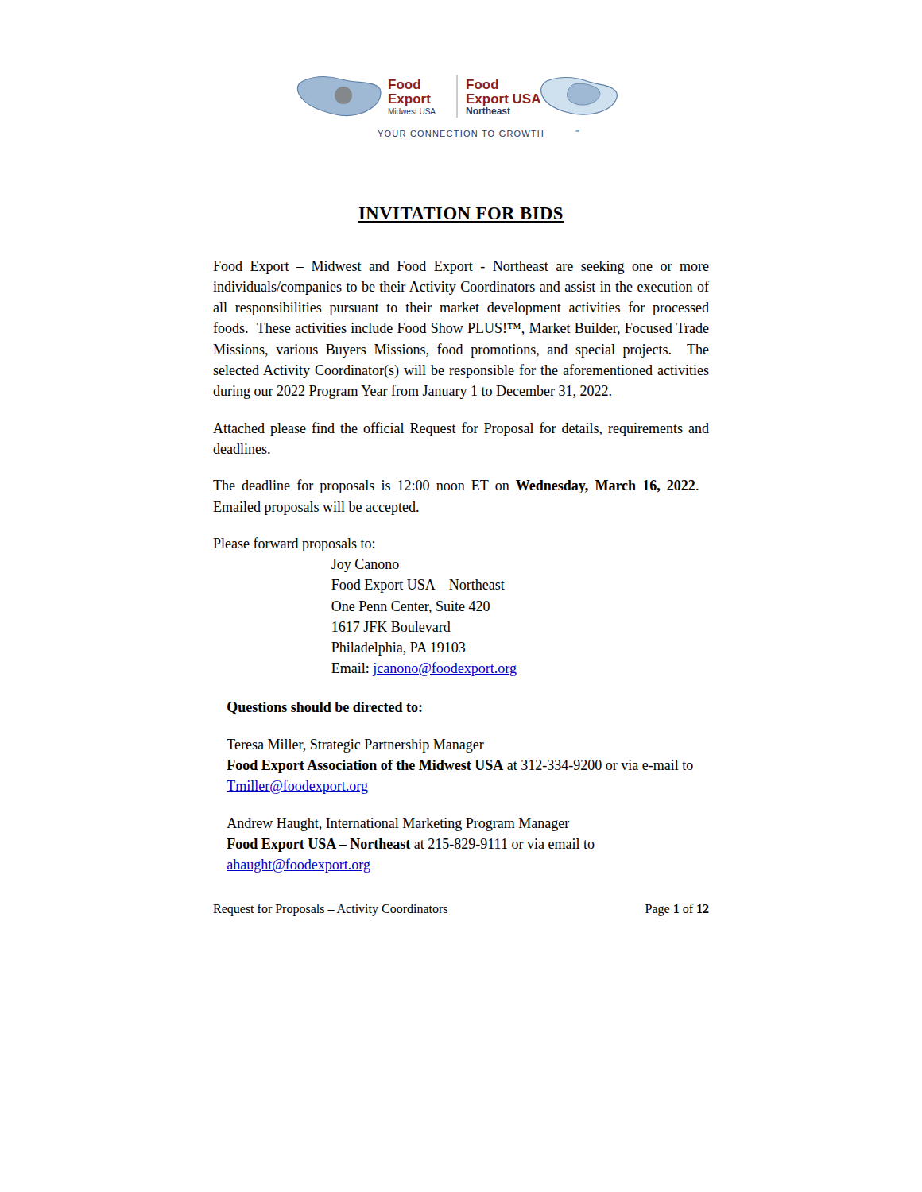Food Export Midwest USA Food Export USA Northeast YOUR CONNECTION TO GROWTH ™
INVITATION FOR BIDS
Food Export – Midwest and Food Export - Northeast are seeking one or more individuals/companies to be their Activity Coordinators and assist in the execution of all responsibilities pursuant to their market development activities for processed foods. These activities include Food Show PLUS!™, Market Builder, Focused Trade Missions, various Buyers Missions, food promotions, and special projects. The selected Activity Coordinator(s) will be responsible for the aforementioned activities during our 2022 Program Year from January 1 to December 31, 2022.
Attached please find the official Request for Proposal for details, requirements and deadlines.
The deadline for proposals is 12:00 noon ET on Wednesday, March 16, 2022. Emailed proposals will be accepted.
Please forward proposals to:
Joy Canono
Food Export USA – Northeast
One Penn Center, Suite 420
1617 JFK Boulevard
Philadelphia, PA 19103
Email: jcanono@foodexport.org
Questions should be directed to:
Teresa Miller, Strategic Partnership Manager
Food Export Association of the Midwest USA at 312-334-9200 or via e-mail to
Tmiller@foodexport.org
Andrew Haught, International Marketing Program Manager
Food Export USA – Northeast at 215-829-9111 or via email to
ahaught@foodexport.org
Request for Proposals – Activity Coordinators
Page 1 of 12